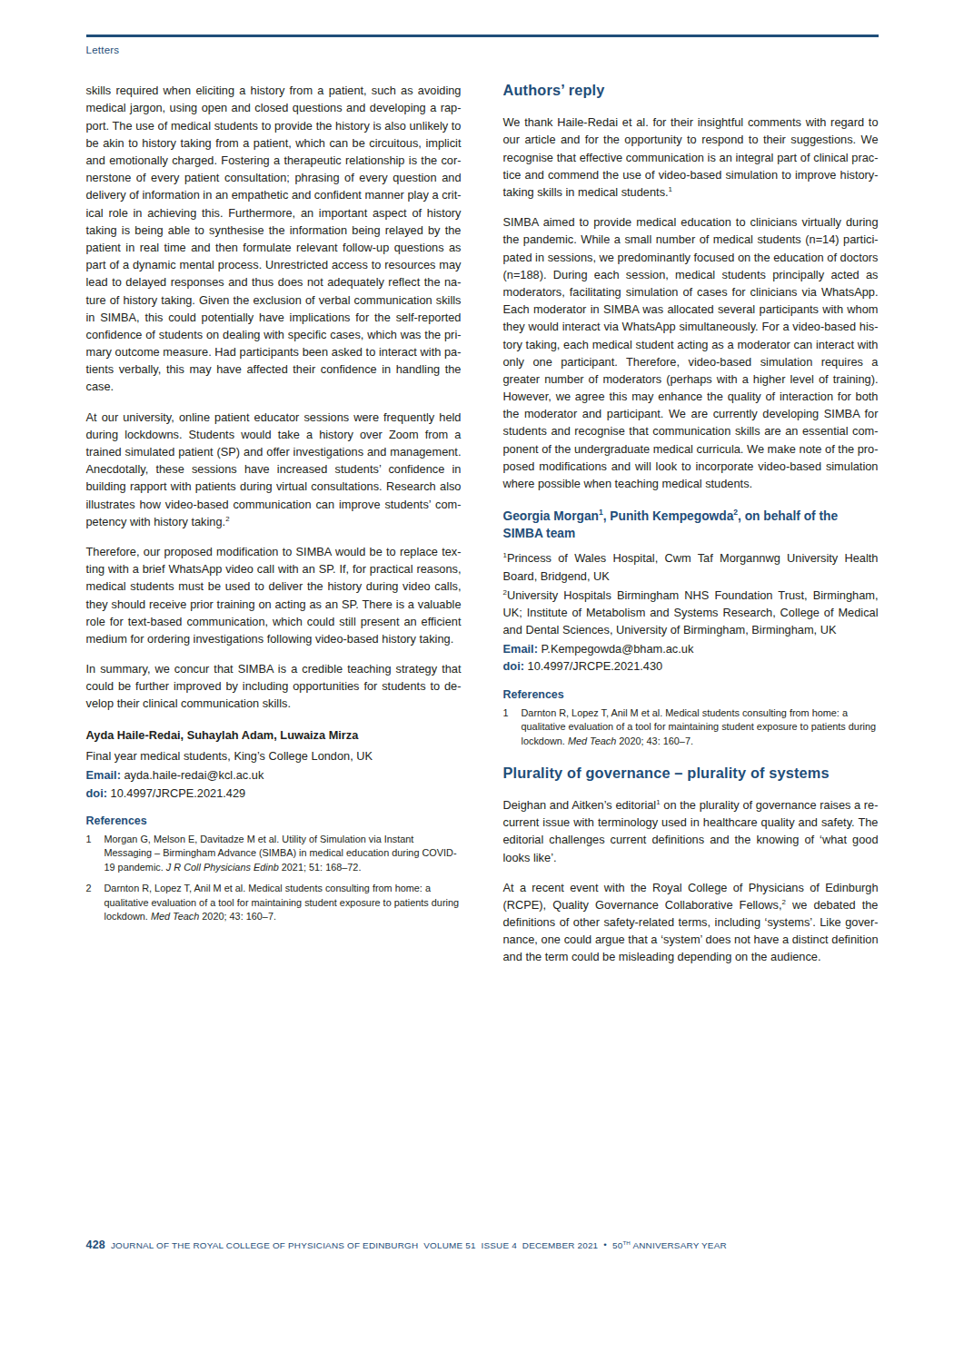Letters
skills required when eliciting a history from a patient, such as avoiding medical jargon, using open and closed questions and developing a rapport. The use of medical students to provide the history is also unlikely to be akin to history taking from a patient, which can be circuitous, implicit and emotionally charged. Fostering a therapeutic relationship is the cornerstone of every patient consultation; phrasing of every question and delivery of information in an empathetic and confident manner play a critical role in achieving this. Furthermore, an important aspect of history taking is being able to synthesise the information being relayed by the patient in real time and then formulate relevant follow-up questions as part of a dynamic mental process. Unrestricted access to resources may lead to delayed responses and thus does not adequately reflect the nature of history taking. Given the exclusion of verbal communication skills in SIMBA, this could potentially have implications for the self-reported confidence of students on dealing with specific cases, which was the primary outcome measure. Had participants been asked to interact with patients verbally, this may have affected their confidence in handling the case.
At our university, online patient educator sessions were frequently held during lockdowns. Students would take a history over Zoom from a trained simulated patient (SP) and offer investigations and management. Anecdotally, these sessions have increased students’ confidence in building rapport with patients during virtual consultations. Research also illustrates how video-based communication can improve students’ competency with history taking.2
Therefore, our proposed modification to SIMBA would be to replace texting with a brief WhatsApp video call with an SP. If, for practical reasons, medical students must be used to deliver the history during video calls, they should receive prior training on acting as an SP. There is a valuable role for text-based communication, which could still present an efficient medium for ordering investigations following video-based history taking.
In summary, we concur that SIMBA is a credible teaching strategy that could be further improved by including opportunities for students to develop their clinical communication skills.
Ayda Haile-Redai, Suhaylah Adam, Luwaiza Mirza
Final year medical students, King’s College London, UK
Email: ayda.haile-redai@kcl.ac.uk
doi: 10.4997/JRCPE.2021.429
References
Morgan G, Melson E, Davitadze M et al. Utility of Simulation via Instant Messaging – Birmingham Advance (SIMBA) in medical education during COVID-19 pandemic. J R Coll Physicians Edinb 2021; 51: 168–72.
Darnton R, Lopez T, Anil M et al. Medical students consulting from home: a qualitative evaluation of a tool for maintaining student exposure to patients during lockdown. Med Teach 2020; 43: 160–7.
Authors’ reply
We thank Haile-Redai et al. for their insightful comments with regard to our article and for the opportunity to respond to their suggestions. We recognise that effective communication is an integral part of clinical practice and commend the use of video-based simulation to improve history-taking skills in medical students.1
SIMBA aimed to provide medical education to clinicians virtually during the pandemic. While a small number of medical students (n=14) participated in sessions, we predominantly focused on the education of doctors (n=188). During each session, medical students principally acted as moderators, facilitating simulation of cases for clinicians via WhatsApp. Each moderator in SIMBA was allocated several participants with whom they would interact via WhatsApp simultaneously. For a video-based history taking, each medical student acting as a moderator can interact with only one participant. Therefore, video-based simulation requires a greater number of moderators (perhaps with a higher level of training). However, we agree this may enhance the quality of interaction for both the moderator and participant. We are currently developing SIMBA for students and recognise that communication skills are an essential component of the undergraduate medical curricula. We make note of the proposed modifications and will look to incorporate video-based simulation where possible when teaching medical students.
Georgia Morgan1, Punith Kempegowda2, on behalf of the SIMBA team
1Princess of Wales Hospital, Cwm Taf Morgannwg University Health Board, Bridgend, UK
2University Hospitals Birmingham NHS Foundation Trust, Birmingham, UK; Institute of Metabolism and Systems Research, College of Medical and Dental Sciences, University of Birmingham, Birmingham, UK
Email: P.Kempegowda@bham.ac.uk
doi: 10.4997/JRCPE.2021.430
References
Darnton R, Lopez T, Anil M et al. Medical students consulting from home: a qualitative evaluation of a tool for maintaining student exposure to patients during lockdown. Med Teach 2020; 43: 160–7.
Plurality of governance – plurality of systems
Deighan and Aitken’s editorial1 on the plurality of governance raises a recurrent issue with terminology used in healthcare quality and safety. The editorial challenges current definitions and the knowing of ‘what good looks like’.
At a recent event with the Royal College of Physicians of Edinburgh (RCPE), Quality Governance Collaborative Fellows,2 we debated the definitions of other safety-related terms, including ‘systems’. Like governance, one could argue that a ‘system’ does not have a distinct definition and the term could be misleading depending on the audience.
428 JOURNAL OF THE ROYAL COLLEGE OF PHYSICIANS OF EDINBURGH VOLUME 51 ISSUE 4 DECEMBER 2021•50TH ANNIVERSARY YEAR